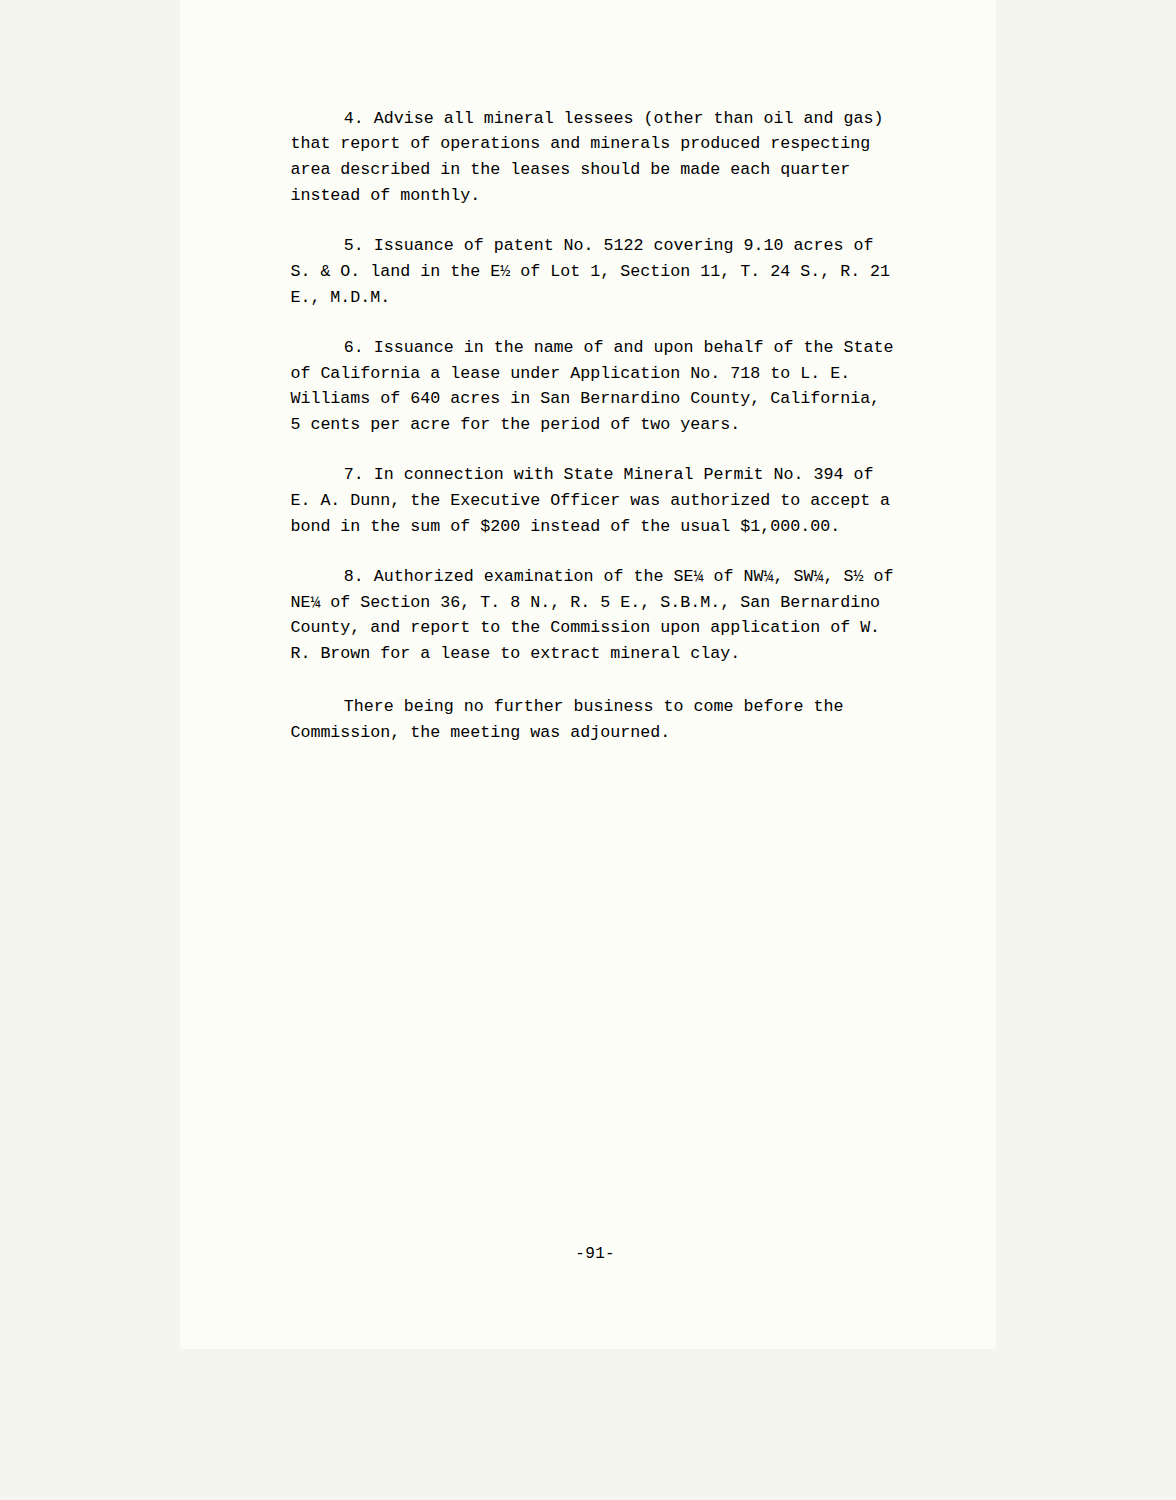4. Advise all mineral lessees (other than oil and gas) that report of operations and minerals produced respecting area described in the leases should be made each quarter instead of monthly.
5. Issuance of patent No. 5122 covering 9.10 acres of S. & O. land in the E½ of Lot 1, Section 11, T. 24 S., R. 21 E., M.D.M.
6. Issuance in the name of and upon behalf of the State of California a lease under Application No. 718 to L. E. Williams of 640 acres in San Bernardino County, California, 5 cents per acre for the period of two years.
7. In connection with State Mineral Permit No. 394 of E. A. Dunn, the Executive Officer was authorized to accept a bond in the sum of $200 instead of the usual $1,000.00.
8. Authorized examination of the SE¼ of NW¼, SW¼, S½ of NE¼ of Section 36, T. 8 N., R. 5 E., S.B.M., San Bernardino County, and report to the Commission upon application of W. R. Brown for a lease to extract mineral clay.
There being no further business to come before the Commission, the meeting was adjourned.
-91-